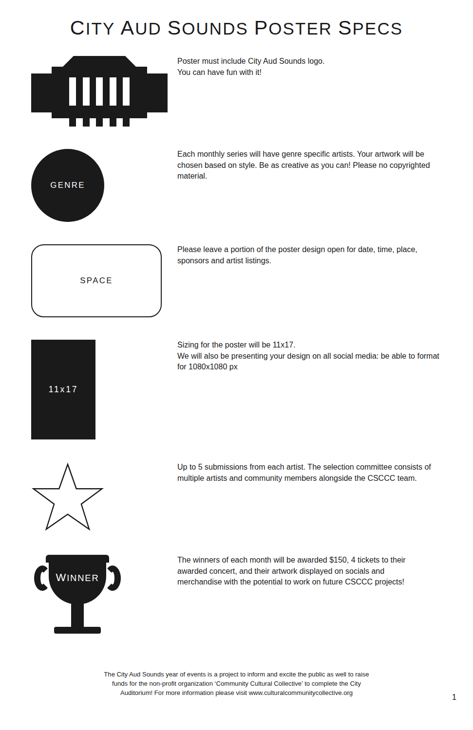City Aud Sounds Poster Specs
Poster must include City Aud Sounds logo.
You can have fun with it!
Genre
Each monthly series will have genre specific artists. Your artwork will be chosen based on style. Be as creative as you can! Please no copyrighted material.
Space
Please leave a portion of the poster design open for date, time, place, sponsors and artist listings.
11x17
Sizing for the poster will be 11x17.
We will also be presenting your design on all social media: be able to format for 1080x1080 px
Up to 5 submissions from each artist. The selection committee consists of multiple artists and community members alongside the CSCCC team.
Winner
The winners of each month will be awarded $150, 4 tickets to their awarded concert, and their artwork displayed on socials and merchandise with the potential to work on future CSCCC projects!
The City Aud Sounds year of events is a project to inform and excite the public as well to raise
funds for the non-profit organization ‘Community Cultural Collective’ to complete the City
Auditorium! For more information please visit www.culturalcommunitycollective.org 1